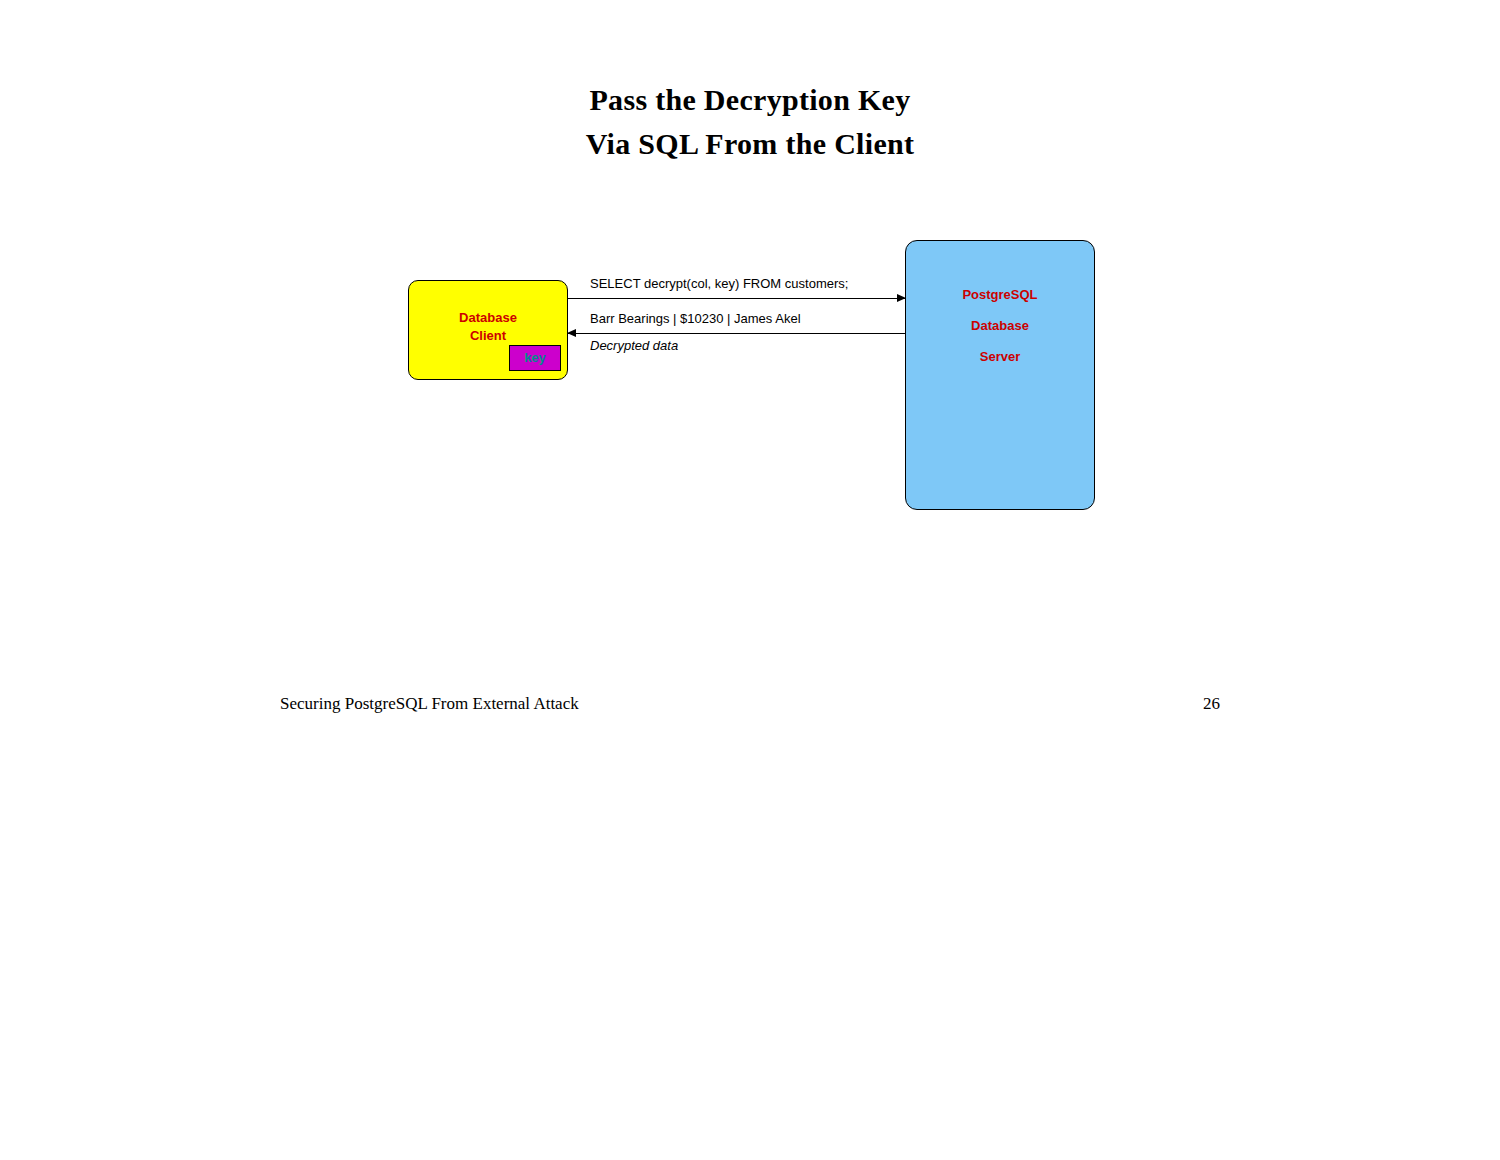Pass the Decryption Key
Via SQL From the Client
Database
Client
key
SELECT decrypt(col, key) FROM customers;
Barr Bearings | $10230 | James Akel
Decrypted data
PostgreSQL
Database
Server
Securing PostgreSQL From External Attack 26